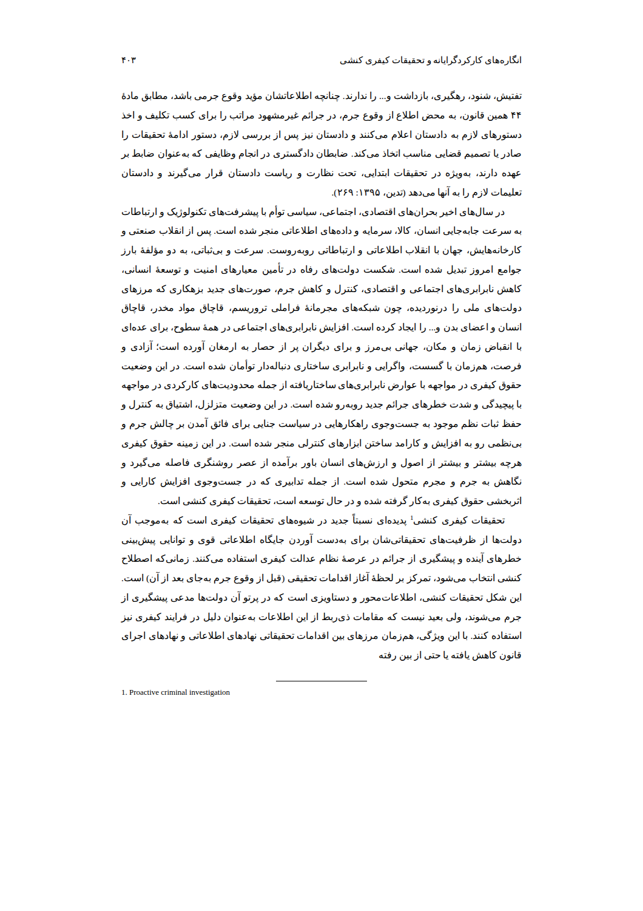انگاره‌های کارکردگرایانه و تحقیقات کیفری کنشی ۴۰۳
تفتیش، شنود، رهگیری، بازداشت و... را ندارند. چنانچه اطلاعاتشان مؤید وقوع جرمی باشد، مطابق مادۀ ۴۴ همین قانون، به محض اطلاع از وقوع جرم، در جرائم غیرمشهود مراتب را برای کسب تکلیف و اخذ دستورهای لازم به دادستان اعلام می‌کنند و دادستان نیز پس از بررسی لازم، دستور ادامۀ تحقیقات را صادر یا تصمیم قضایی مناسب اتخاذ می‌کند. ضابطان دادگستری در انجام وظایفی که به‌عنوان ضابط بر عهده دارند، به‌ویژه در تحقیقات ابتدایی، تحت نظارت و ریاست دادستان قرار می‌گیرند و دادستان تعلیمات لازم را به آنها می‌دهد (تدین، ۱۳۹۵: ۲۶۹).
در سال‌های اخیر بحران‌های اقتصادی، اجتماعی، سیاسی توأم با پیشرفت‌های تکنولوژیک و ارتباطات به سرعت جابه‌جایی انسان، کالا، سرمایه و داده‌های اطلاعاتی منجر شده است. پس از انقلاب صنعتی و کارخانه‌هایش، جهان با انقلاب اطلاعاتی و ارتباطاتی روبه‌روست. سرعت و بی‌ثباتی، به دو مؤلفۀ بارز جوامع امروز تبدیل شده است. شکست دولت‌های رفاه در تأمین معیارهای امنیت و توسعۀ انسانی، کاهش نابرابری‌های اجتماعی و اقتصادی، کنترل و کاهش جرم، صورت‌های جدید بزهکاری که مرزهای دولت‌های ملی را درنوردیده، چون شبکه‌های مجرمانۀ فراملی تروریسم، قاچاق مواد مخدر، قاچاق انسان و اعضای بدن و... را ایجاد کرده است. افزایش نابرابری‌های اجتماعی در همۀ سطوح، برای عده‌ای با انقباض زمان و مکان، جهانی بی‌مرز و برای دیگران پر از حصار به ارمغان آورده است؛ آزادی و فرصت، هم‌زمان با گسست، واگرایی و نابرابری ساختاری دنباله‌دار توأمان شده است. در این وضعیت حقوق کیفری در مواجهه با عوارض نابرابری‌های ساختاریافته از جمله محدودیت‌های کارکردی در مواجهه با پیچیدگی و شدت خطرهای جرائم جدید روبه‌رو شده است. در این وضعیت متزلزل، اشتیاق به کنترل و حفظ ثبات نظم موجود به جست‌وجوی راهکارهایی در سیاست جنایی برای فائق آمدن بر چالش جرم و بی‌نظمی رو به افزایش و کارامد ساختن ابزارهای کنترلی منجر شده است. در این زمینه حقوق کیفری هرچه بیشتر و بیشتر از اصول و ارزش‌های انسان باور برآمده از عصر روشنگری فاصله می‌گیرد و نگاهش به جرم و مجرم متحول شده است. از جمله تدابیری که در جست‌وجوی افزایش کارایی و اثربخشی حقوق کیفری به‌کار گرفته شده و در حال توسعه است، تحقیقات کیفری کنشی است.
تحقیقات کیفری کنشی1 پدیده‌ای نسبتاً جدید در شیوه‌های تحقیقات کیفری است که به‌موجب آن دولت‌ها از ظرفیت‌های تحقیقاتی‌شان برای به‌دست آوردن جایگاه اطلاعاتی قوی و توانایی پیش‌بینی خطرهای آینده و پیشگیری از جرائم در عرصۀ نظام عدالت کیفری استفاده می‌کنند. زمانی‌که اصطلاح کنشی انتخاب می‌شود، تمرکز بر لحظۀ آغاز اقدامات تحقیقی (قبل از وقوع جرم به‌جای بعد از آن) است. این شکل تحقیقات کنشی، اطلاعات‌محور و دستاویزی است که در پرتو آن دولت‌ها مدعی پیشگیری از جرم می‌شوند، ولی بعید نیست که مقامات ذی‌ربط از این اطلاعات به‌عنوان دلیل در فرایند کیفری نیز استفاده کنند. با این ویژگی، هم‌زمان مرزهای بین اقدامات تحقیقاتی نهادهای اطلاعاتی و نهادهای اجرای قانون کاهش یافته یا حتی از بین رفته
1. Proactive criminal investigation